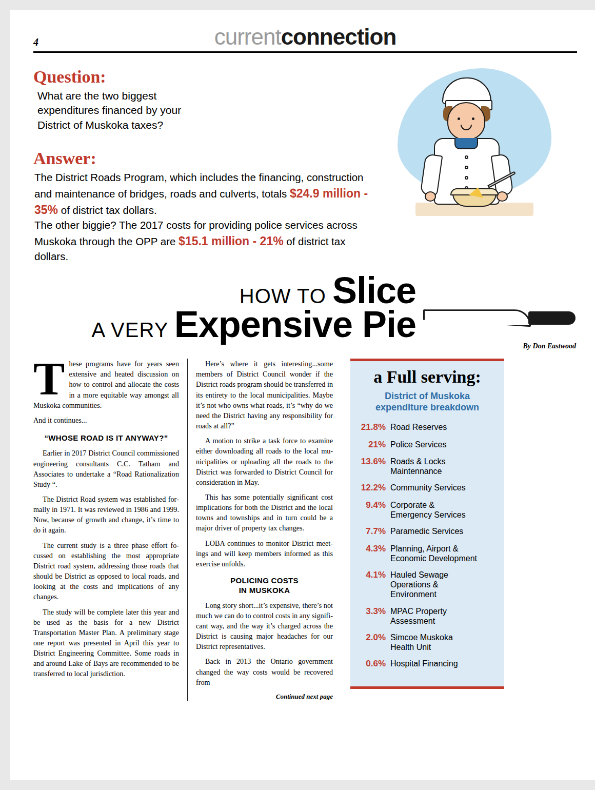4
current connection
Question:
What are the two biggest
expenditures financed by your
District of Muskoka taxes?
Answer:
The District Roads Program, which includes the financing, construction and maintenance of bridges, roads and culverts, totals $24.9 million - 35% of district tax dollars.
The other biggie? The 2017 costs for providing police services across Muskoka through the OPP are $15.1 million - 21% of district tax dollars.
HOW TO Slice
A VERY Expensive Pie
By Don Eastwood
These programs have for years seen extensive and heated discussion on how to control and allocate the costs in a more equitable way amongst all Muskoka communities.
And it continues...
“WHOSE ROAD IS IT ANYWAY?”
Earlier in 2017 District Council commissioned engineering consultants C.C. Tatham and Associates to undertake a “Road Rationalization Study “.
The District Road system was established formally in 1971. It was reviewed in 1986 and 1999. Now, because of growth and change, it’s time to do it again.
The current study is a three phase effort focussed on establishing the most appropriate District road system, addressing those roads that should be District as opposed to local roads, and looking at the costs and implications of any changes.
The study will be complete later this year and be used as the basis for a new District Transportation Master Plan. A preliminary stage one report was presented in April this year to District Engineering Committee. Some roads in and around Lake of Bays are recommended to be transferred to local jurisdiction.
Here’s where it gets interesting...some members of District Council wonder if the District roads program should be transferred in its entirety to the local municipalities. Maybe it’s not who owns what roads, it’s “why do we need the District having any responsibility for roads at all?”
A motion to strike a task force to examine either downloading all roads to the local municipalities or uploading all the roads to the District was forwarded to District Council for consideration in May.
This has some potentially significant cost implications for both the District and the local towns and townships and in turn could be a major driver of property tax changes.
LOBA continues to monitor District meetings and will keep members informed as this exercise unfolds.
POLICING COSTS
IN MUSKOKA
Long story short...it’s expensive, there’s not much we can do to control costs in any significant way, and the way it’s charged across the District is causing major headaches for our District representatives.
Back in 2013 the Ontario government changed the way costs would be recovered from
Continued next page
a Full serving:
District of Muskoka
expenditure breakdown
21.8% Road Reserves
21% Police Services
13.6% Roads & Locks
Maintennance
12.2% Community Services
9.4% Corporate &
Emergency Services
7.7% Paramedic Services
4.3% Planning, Airport &
Economic Development
4.1% Hauled Sewage
Operations &
Environment
3.3% MPAC Property
Assessment
2.0% Simcoe Muskoka
Health Unit
0.6% Hospital Financing